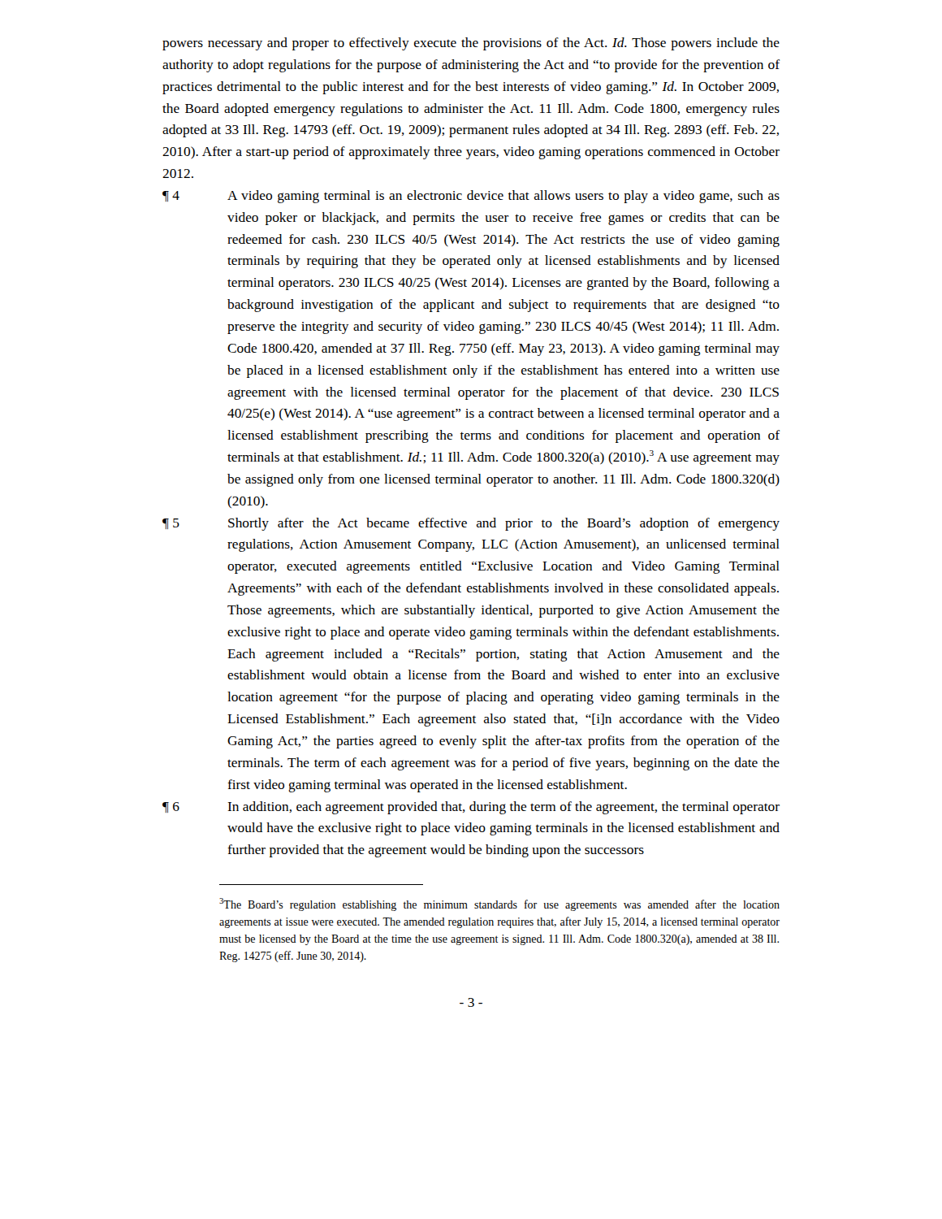powers necessary and proper to effectively execute the provisions of the Act. Id. Those powers include the authority to adopt regulations for the purpose of administering the Act and “to provide for the prevention of practices detrimental to the public interest and for the best interests of video gaming.” Id. In October 2009, the Board adopted emergency regulations to administer the Act. 11 Ill. Adm. Code 1800, emergency rules adopted at 33 Ill. Reg. 14793 (eff. Oct. 19, 2009); permanent rules adopted at 34 Ill. Reg. 2893 (eff. Feb. 22, 2010). After a start-up period of approximately three years, video gaming operations commenced in October 2012.
¶ 4
A video gaming terminal is an electronic device that allows users to play a video game, such as video poker or blackjack, and permits the user to receive free games or credits that can be redeemed for cash. 230 ILCS 40/5 (West 2014). The Act restricts the use of video gaming terminals by requiring that they be operated only at licensed establishments and by licensed terminal operators. 230 ILCS 40/25 (West 2014). Licenses are granted by the Board, following a background investigation of the applicant and subject to requirements that are designed “to preserve the integrity and security of video gaming.” 230 ILCS 40/45 (West 2014); 11 Ill. Adm. Code 1800.420, amended at 37 Ill. Reg. 7750 (eff. May 23, 2013). A video gaming terminal may be placed in a licensed establishment only if the establishment has entered into a written use agreement with the licensed terminal operator for the placement of that device. 230 ILCS 40/25(e) (West 2014). A “use agreement” is a contract between a licensed terminal operator and a licensed establishment prescribing the terms and conditions for placement and operation of terminals at that establishment. Id.; 11 Ill. Adm. Code 1800.320(a) (2010).3 A use agreement may be assigned only from one licensed terminal operator to another. 11 Ill. Adm. Code 1800.320(d) (2010).
¶ 5
Shortly after the Act became effective and prior to the Board’s adoption of emergency regulations, Action Amusement Company, LLC (Action Amusement), an unlicensed terminal operator, executed agreements entitled “Exclusive Location and Video Gaming Terminal Agreements” with each of the defendant establishments involved in these consolidated appeals. Those agreements, which are substantially identical, purported to give Action Amusement the exclusive right to place and operate video gaming terminals within the defendant establishments. Each agreement included a “Recitals” portion, stating that Action Amusement and the establishment would obtain a license from the Board and wished to enter into an exclusive location agreement “for the purpose of placing and operating video gaming terminals in the Licensed Establishment.” Each agreement also stated that, “[i]n accordance with the Video Gaming Act,” the parties agreed to evenly split the after-tax profits from the operation of the terminals. The term of each agreement was for a period of five years, beginning on the date the first video gaming terminal was operated in the licensed establishment.
¶ 6
In addition, each agreement provided that, during the term of the agreement, the terminal operator would have the exclusive right to place video gaming terminals in the licensed establishment and further provided that the agreement would be binding upon the successors
3The Board’s regulation establishing the minimum standards for use agreements was amended after the location agreements at issue were executed. The amended regulation requires that, after July 15, 2014, a licensed terminal operator must be licensed by the Board at the time the use agreement is signed. 11 Ill. Adm. Code 1800.320(a), amended at 38 Ill. Reg. 14275 (eff. June 30, 2014).
- 3 -